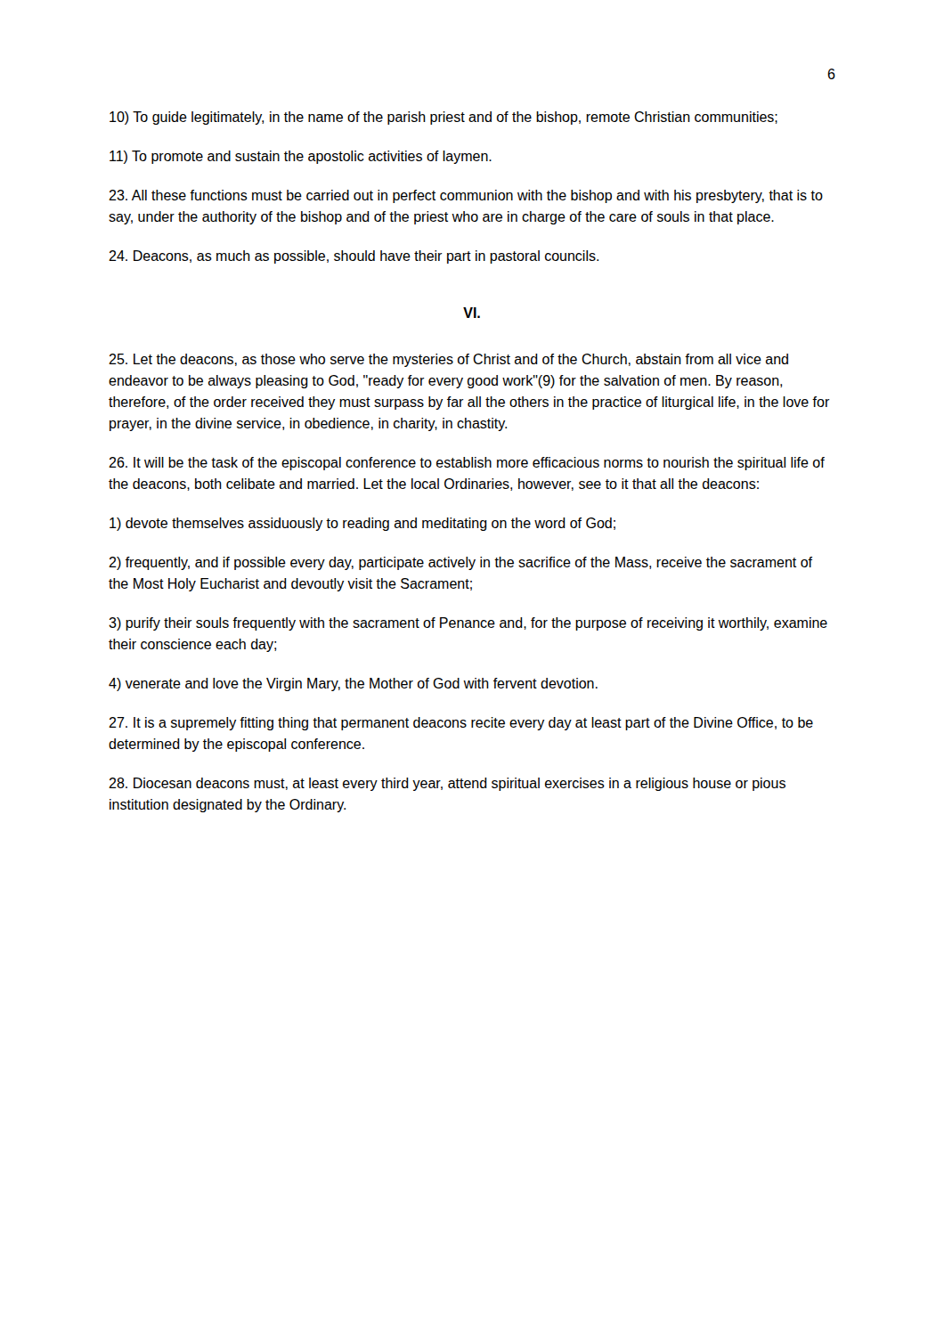6
10) To guide legitimately, in the name of the parish priest and of the bishop, remote Christian communities;
11) To promote and sustain the apostolic activities of laymen.
23. All these functions must be carried out in perfect communion with the bishop and with his presbytery, that is to say, under the authority of the bishop and of the priest who are in charge of the care of souls in that place.
24. Deacons, as much as possible, should have their part in pastoral councils.
VI.
25. Let the deacons, as those who serve the mysteries of Christ and of the Church, abstain from all vice and endeavor to be always pleasing to God, "ready for every good work"(9) for the salvation of men. By reason, therefore, of the order received they must surpass by far all the others in the practice of liturgical life, in the love for prayer, in the divine service, in obedience, in charity, in chastity.
26. It will be the task of the episcopal conference to establish more efficacious norms to nourish the spiritual life of the deacons, both celibate and married. Let the local Ordinaries, however, see to it that all the deacons:
1) devote themselves assiduously to reading and meditating on the word of God;
2) frequently, and if possible every day, participate actively in the sacrifice of the Mass, receive the sacrament of the Most Holy Eucharist and devoutly visit the Sacrament;
3) purify their souls frequently with the sacrament of Penance and, for the purpose of receiving it worthily, examine their conscience each day;
4) venerate and love the Virgin Mary, the Mother of God with fervent devotion.
27. It is a supremely fitting thing that permanent deacons recite every day at least part of the Divine Office, to be determined by the episcopal conference.
28. Diocesan deacons must, at least every third year, attend spiritual exercises in a religious house or pious institution designated by the Ordinary.